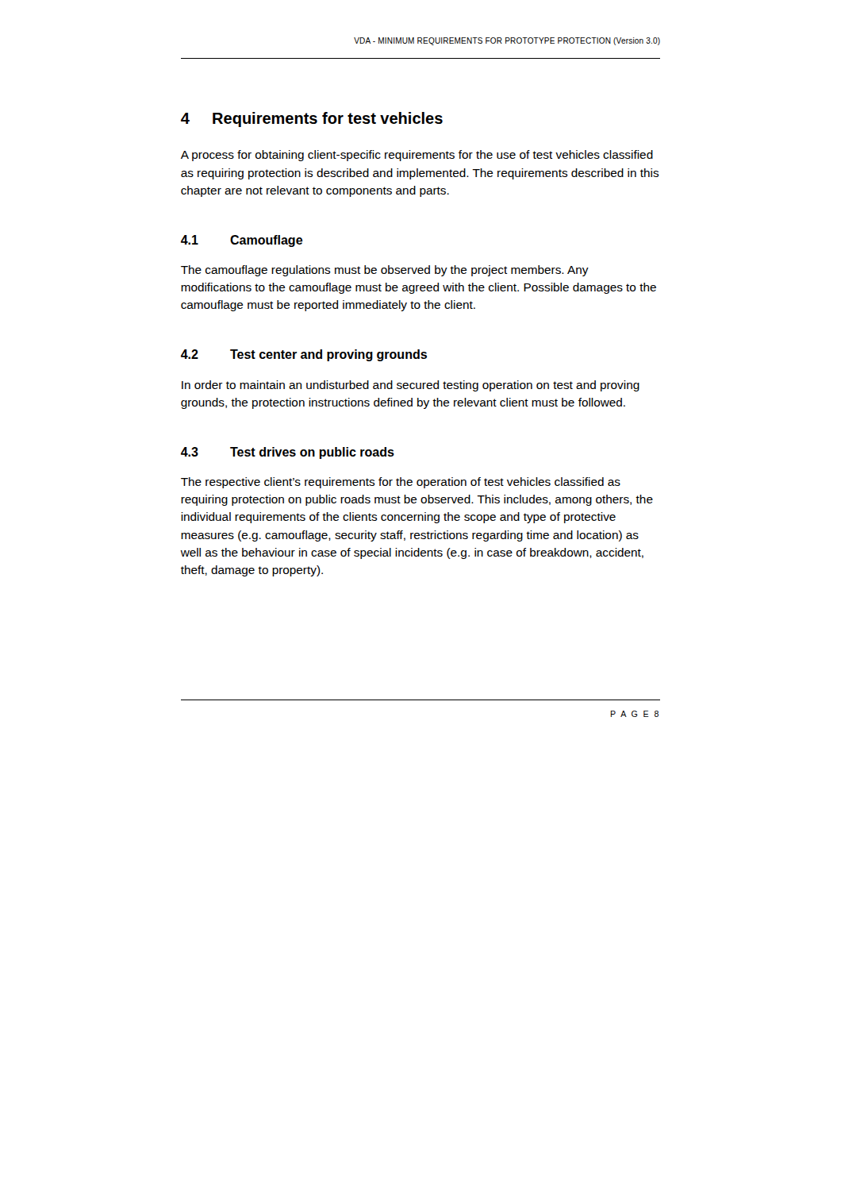VDA - MINIMUM REQUIREMENTS FOR PROTOTYPE PROTECTION (Version 3.0)
4 Requirements for test vehicles
A process for obtaining client-specific requirements for the use of test vehicles classified as requiring protection is described and implemented. The requirements described in this chapter are not relevant to components and parts.
4.1 Camouflage
The camouflage regulations must be observed by the project members. Any modifications to the camouflage must be agreed with the client. Possible damages to the camouflage must be reported immediately to the client.
4.2 Test center and proving grounds
In order to maintain an undisturbed and secured testing operation on test and proving grounds, the protection instructions defined by the relevant client must be followed.
4.3 Test drives on public roads
The respective client’s requirements for the operation of test vehicles classified as requiring protection on public roads must be observed. This includes, among others, the individual requirements of the clients concerning the scope and type of protective measures (e.g. camouflage, security staff, restrictions regarding time and location) as well as the behaviour in case of special incidents (e.g. in case of breakdown, accident, theft, damage to property).
P A G E 8